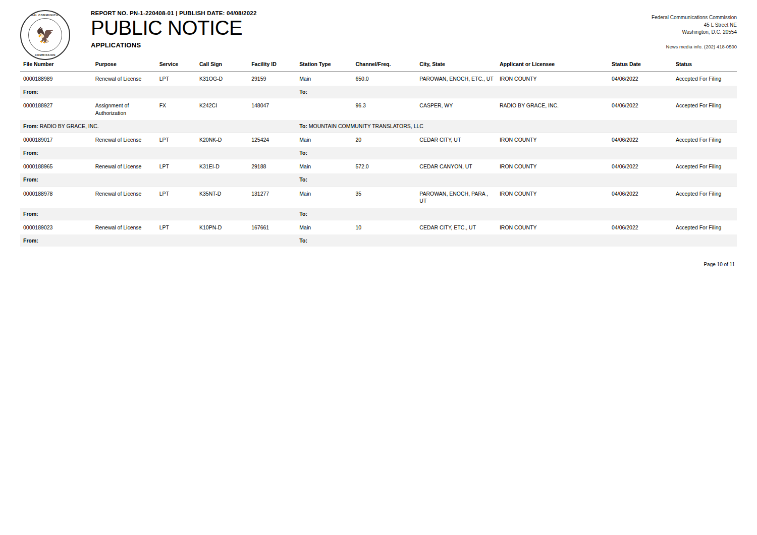FEDERAL COMMUNICATIONS
🦅
COMMISSION
REPORT NO. PN-1-220408-01 | PUBLISH DATE: 04/08/2022
PUBLIC NOTICE
APPLICATIONS
Federal Communications Commission
45 L Street NE
Washington, D.C. 20554
News media info. (202) 418-0500
| File Number | Purpose | Service | Call Sign | Facility ID | Station Type | Channel/Freq. | City, State | Applicant or Licensee | Status Date | Status |
| --- | --- | --- | --- | --- | --- | --- | --- | --- | --- | --- |
| 0000188989 | Renewal of License | LPT | K31OG-D | 29159 | Main | 650.0 | PAROWAN, ENOCH, ETC., UT | IRON COUNTY | 04/06/2022 | Accepted For Filing |
| From: | To: |
| 0000188927 | Assignment of Authorization | FX | K242CI | 148047 | | 96.3 | CASPER, WY | RADIO BY GRACE, INC. | 04/06/2022 | Accepted For Filing |
| From: RADIO BY GRACE, INC. | To: MOUNTAIN COMMUNITY TRANSLATORS, LLC |
| 0000189017 | Renewal of License | LPT | K20NK-D | 125424 | Main | 20 | CEDAR CITY, UT | IRON COUNTY | 04/06/2022 | Accepted For Filing |
| From: | To: |
| 0000188965 | Renewal of License | LPT | K31EI-D | 29188 | Main | 572.0 | CEDAR CANYON, UT | IRON COUNTY | 04/06/2022 | Accepted For Filing |
| From: | To: |
| 0000188978 | Renewal of License | LPT | K35NT-D | 131277 | Main | 35 | PAROWAN, ENOCH, PARA , UT | IRON COUNTY | 04/06/2022 | Accepted For Filing |
| From: | To: |
| 0000189023 | Renewal of License | LPT | K10PN-D | 167661 | Main | 10 | CEDAR CITY, ETC., UT | IRON COUNTY | 04/06/2022 | Accepted For Filing |
| From: | To: |
Page 10 of 11